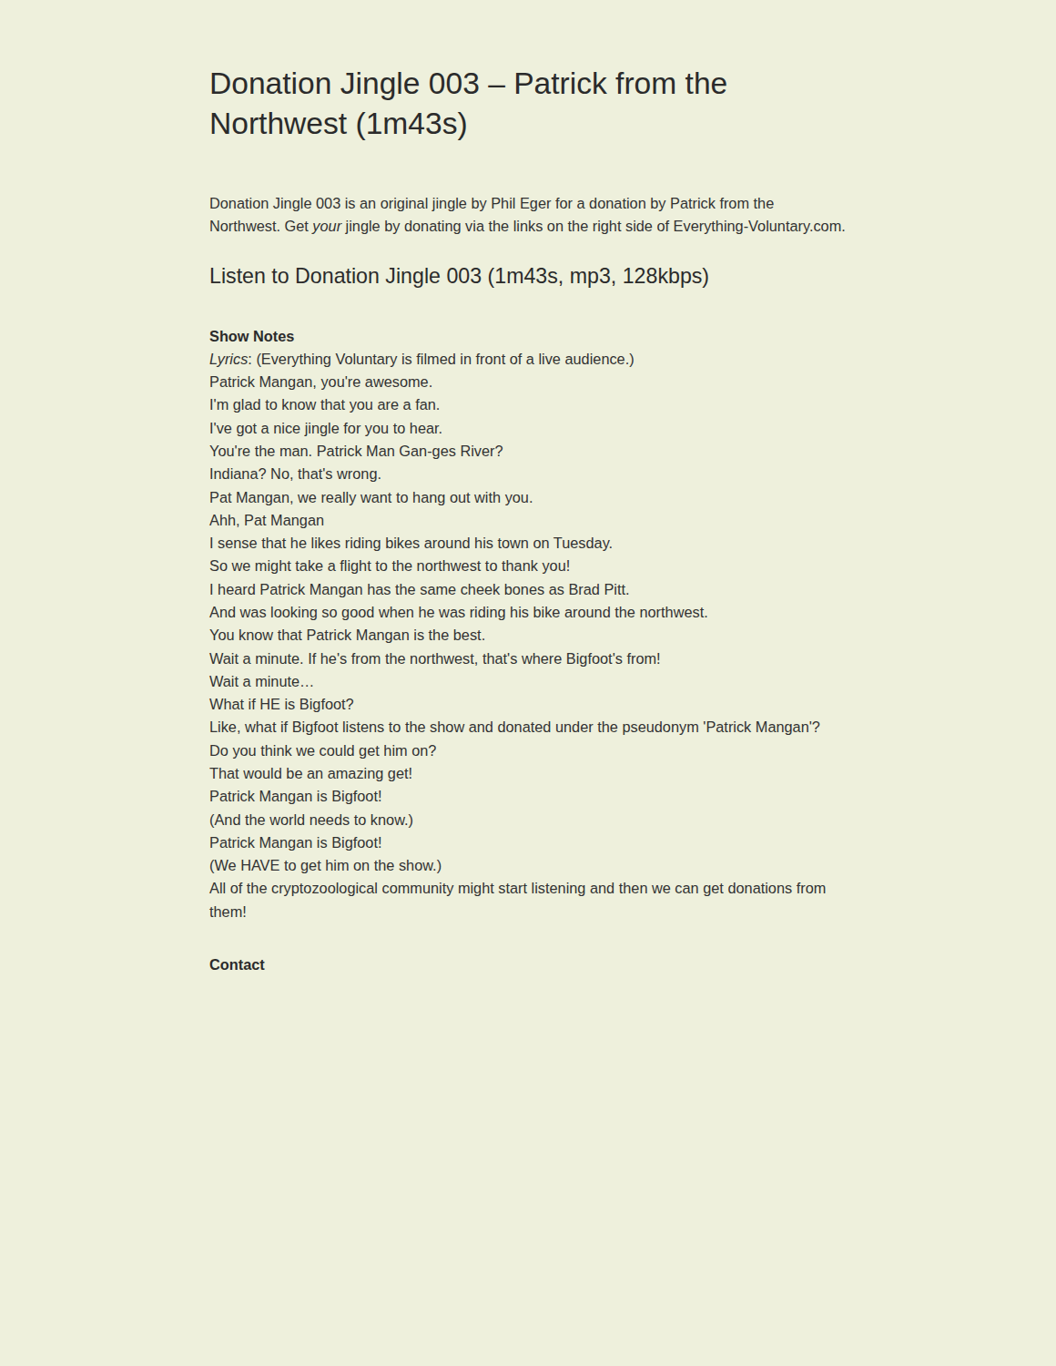Donation Jingle 003 – Patrick from the Northwest (1m43s)
Donation Jingle 003 is an original jingle by Phil Eger for a donation by Patrick from the Northwest. Get your jingle by donating via the links on the right side of Everything-Voluntary.com.
Listen to Donation Jingle 003 (1m43s, mp3, 128kbps)
Show Notes
Lyrics: (Everything Voluntary is filmed in front of a live audience.)
Patrick Mangan, you're awesome.
I'm glad to know that you are a fan.
I've got a nice jingle for you to hear.
You're the man. Patrick Man Gan-ges River?
Indiana? No, that's wrong.
Pat Mangan, we really want to hang out with you.
Ahh, Pat Mangan
I sense that he likes riding bikes around his town on Tuesday.
So we might take a flight to the northwest to thank you!
I heard Patrick Mangan has the same cheek bones as Brad Pitt.
And was looking so good when he was riding his bike around the northwest.
You know that Patrick Mangan is the best.
Wait a minute. If he's from the northwest, that's where Bigfoot's from!
Wait a minute…
What if HE is Bigfoot?
Like, what if Bigfoot listens to the show and donated under the pseudonym 'Patrick Mangan'?
Do you think we could get him on?
That would be an amazing get!
Patrick Mangan is Bigfoot!
(And the world needs to know.)
Patrick Mangan is Bigfoot!
(We HAVE to get him on the show.)
All of the cryptozoological community might start listening and then we can get donations from them!
Contact